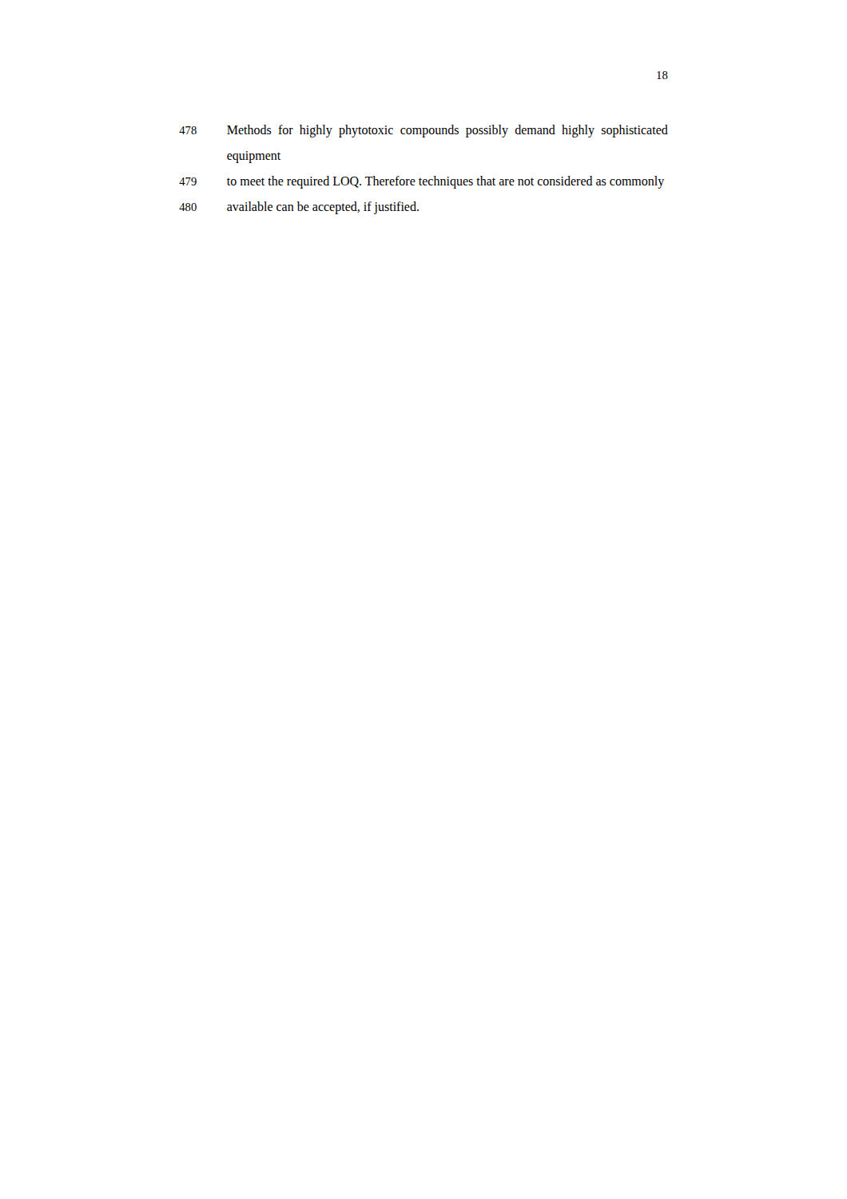18
478
Methods for highly phytotoxic compounds possibly demand highly sophisticated equipment
479
to meet the required LOQ. Therefore techniques that are not considered as commonly
480
available can be accepted, if justified.